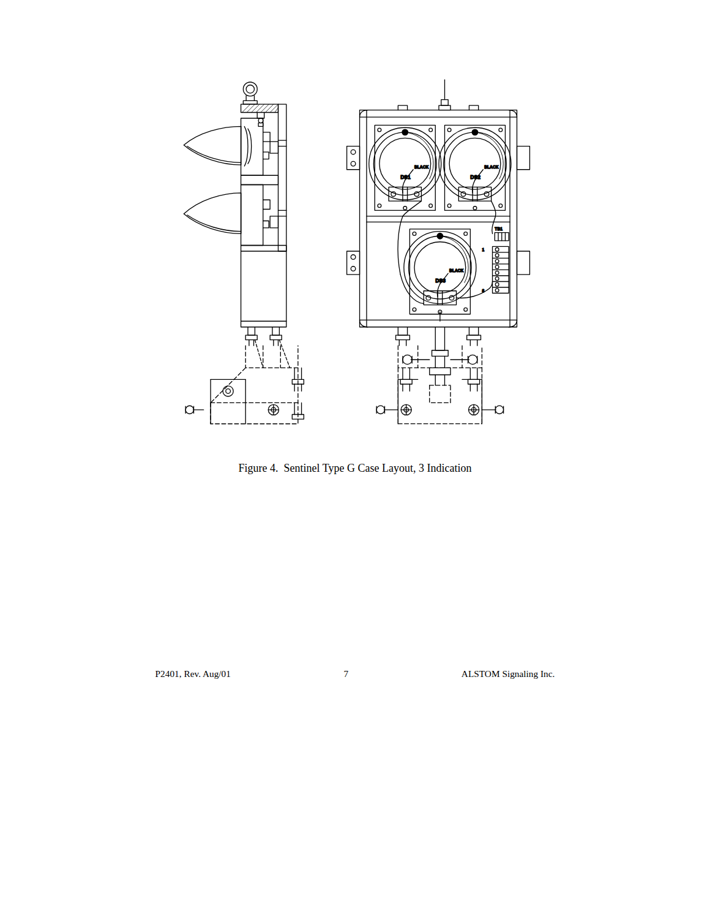BLACK DS1 BLACK DS2 BLACK DS3 TB1 1 8
Figure 4. Sentinel Type G Case Layout, 3 Indication
P2401, Rev. Aug/01
7
ALSTOM Signaling Inc.